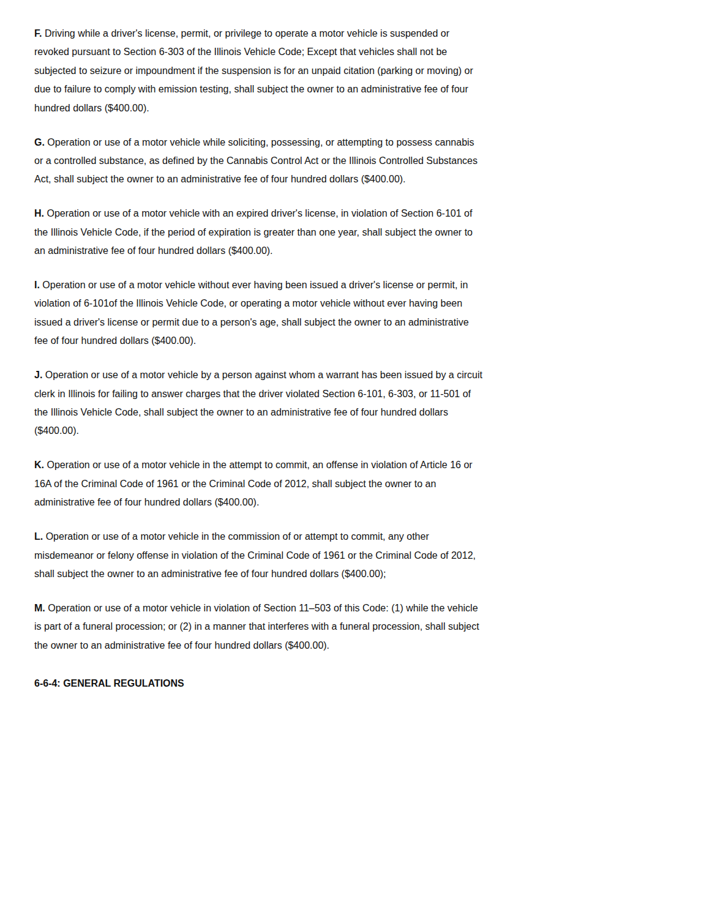F. Driving while a driver's license, permit, or privilege to operate a motor vehicle is suspended or revoked pursuant to Section 6-303 of the Illinois Vehicle Code; Except that vehicles shall not be subjected to seizure or impoundment if the suspension is for an unpaid citation (parking or moving) or due to failure to comply with emission testing, shall subject the owner to an administrative fee of four hundred dollars ($400.00).
G. Operation or use of a motor vehicle while soliciting, possessing, or attempting to possess cannabis or a controlled substance, as defined by the Cannabis Control Act or the Illinois Controlled Substances Act, shall subject the owner to an administrative fee of four hundred dollars ($400.00).
H. Operation or use of a motor vehicle with an expired driver's license, in violation of Section 6-101 of the Illinois Vehicle Code, if the period of expiration is greater than one year, shall subject the owner to an administrative fee of four hundred dollars ($400.00).
I. Operation or use of a motor vehicle without ever having been issued a driver's license or permit, in violation of 6-101of the Illinois Vehicle Code, or operating a motor vehicle without ever having been issued a driver's license or permit due to a person's age, shall subject the owner to an administrative fee of four hundred dollars ($400.00).
J. Operation or use of a motor vehicle by a person against whom a warrant has been issued by a circuit clerk in Illinois for failing to answer charges that the driver violated Section 6-101, 6-303, or 11-501 of the Illinois Vehicle Code, shall subject the owner to an administrative fee of four hundred dollars ($400.00).
K. Operation or use of a motor vehicle in the attempt to commit, an offense in violation of Article 16 or 16A of the Criminal Code of 1961 or the Criminal Code of 2012, shall subject the owner to an administrative fee of four hundred dollars ($400.00).
L. Operation or use of a motor vehicle in the commission of or attempt to commit, any other misdemeanor or felony offense in violation of the Criminal Code of 1961 or the Criminal Code of 2012, shall subject the owner to an administrative fee of four hundred dollars ($400.00);
M. Operation or use of a motor vehicle in violation of Section 11–503 of this Code: (1) while the vehicle is part of a funeral procession; or (2) in a manner that interferes with a funeral procession, shall subject the owner to an administrative fee of four hundred dollars ($400.00).
6-6-4: GENERAL REGULATIONS